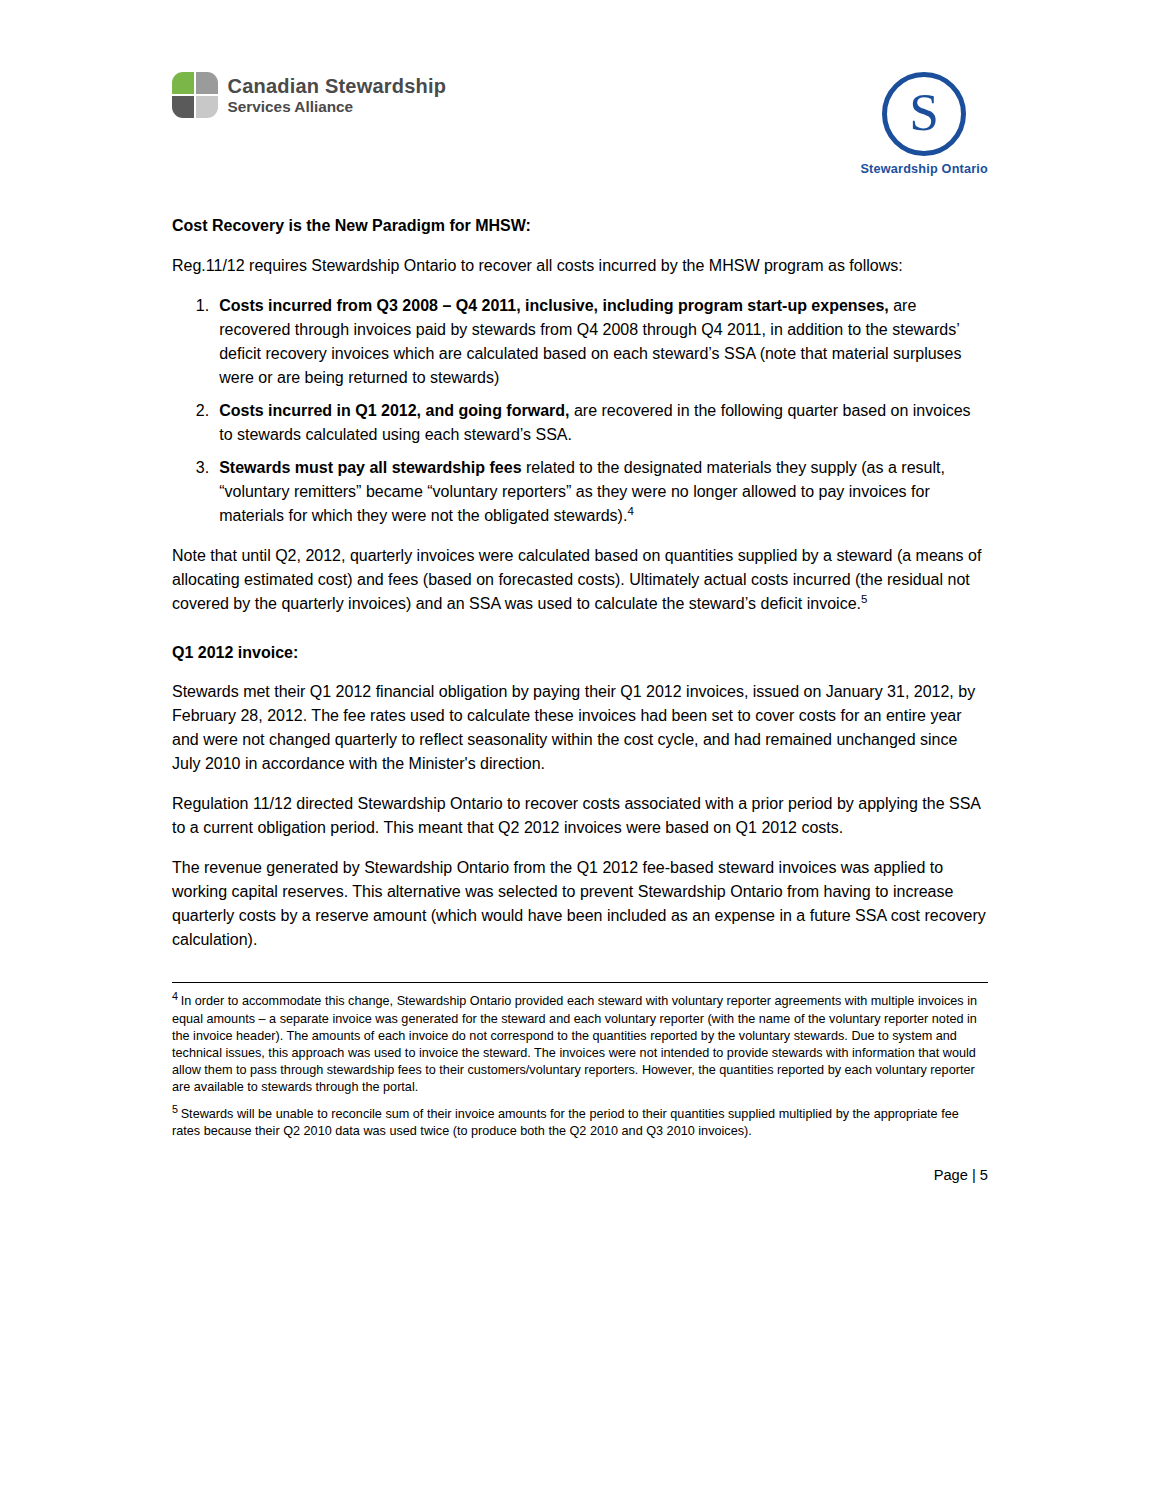Canadian Stewardship
Services Alliance
Stewardship Ontario
Cost Recovery is the New Paradigm for MHSW:
Reg.11/12 requires Stewardship Ontario to recover all costs incurred by the MHSW program as follows:
Costs incurred from Q3 2008 – Q4 2011, inclusive, including program start-up expenses, are recovered through invoices paid by stewards from Q4 2008 through Q4 2011, in addition to the stewards’ deficit recovery invoices which are calculated based on each steward’s SSA (note that material surpluses were or are being returned to stewards)
Costs incurred in Q1 2012, and going forward, are recovered in the following quarter based on invoices to stewards calculated using each steward’s SSA.
Stewards must pay all stewardship fees related to the designated materials they supply (as a result, “voluntary remitters” became “voluntary reporters” as they were no longer allowed to pay invoices for materials for which they were not the obligated stewards).4
Note that until Q2, 2012, quarterly invoices were calculated based on quantities supplied by a steward (a means of allocating estimated cost) and fees (based on forecasted costs). Ultimately actual costs incurred (the residual not covered by the quarterly invoices) and an SSA was used to calculate the steward’s deficit invoice.5
Q1 2012 invoice:
Stewards met their Q1 2012 financial obligation by paying their Q1 2012 invoices, issued on January 31, 2012, by February 28, 2012. The fee rates used to calculate these invoices had been set to cover costs for an entire year and were not changed quarterly to reflect seasonality within the cost cycle, and had remained unchanged since July 2010 in accordance with the Minister's direction.
Regulation 11/12 directed Stewardship Ontario to recover costs associated with a prior period by applying the SSA to a current obligation period. This meant that Q2 2012 invoices were based on Q1 2012 costs.
The revenue generated by Stewardship Ontario from the Q1 2012 fee-based steward invoices was applied to working capital reserves. This alternative was selected to prevent Stewardship Ontario from having to increase quarterly costs by a reserve amount (which would have been included as an expense in a future SSA cost recovery calculation).
4 In order to accommodate this change, Stewardship Ontario provided each steward with voluntary reporter agreements with multiple invoices in equal amounts – a separate invoice was generated for the steward and each voluntary reporter (with the name of the voluntary reporter noted in the invoice header). The amounts of each invoice do not correspond to the quantities reported by the voluntary stewards. Due to system and technical issues, this approach was used to invoice the steward. The invoices were not intended to provide stewards with information that would allow them to pass through stewardship fees to their customers/voluntary reporters. However, the quantities reported by each voluntary reporter are available to stewards through the portal.
5 Stewards will be unable to reconcile sum of their invoice amounts for the period to their quantities supplied multiplied by the appropriate fee rates because their Q2 2010 data was used twice (to produce both the Q2 2010 and Q3 2010 invoices).
Page | 5